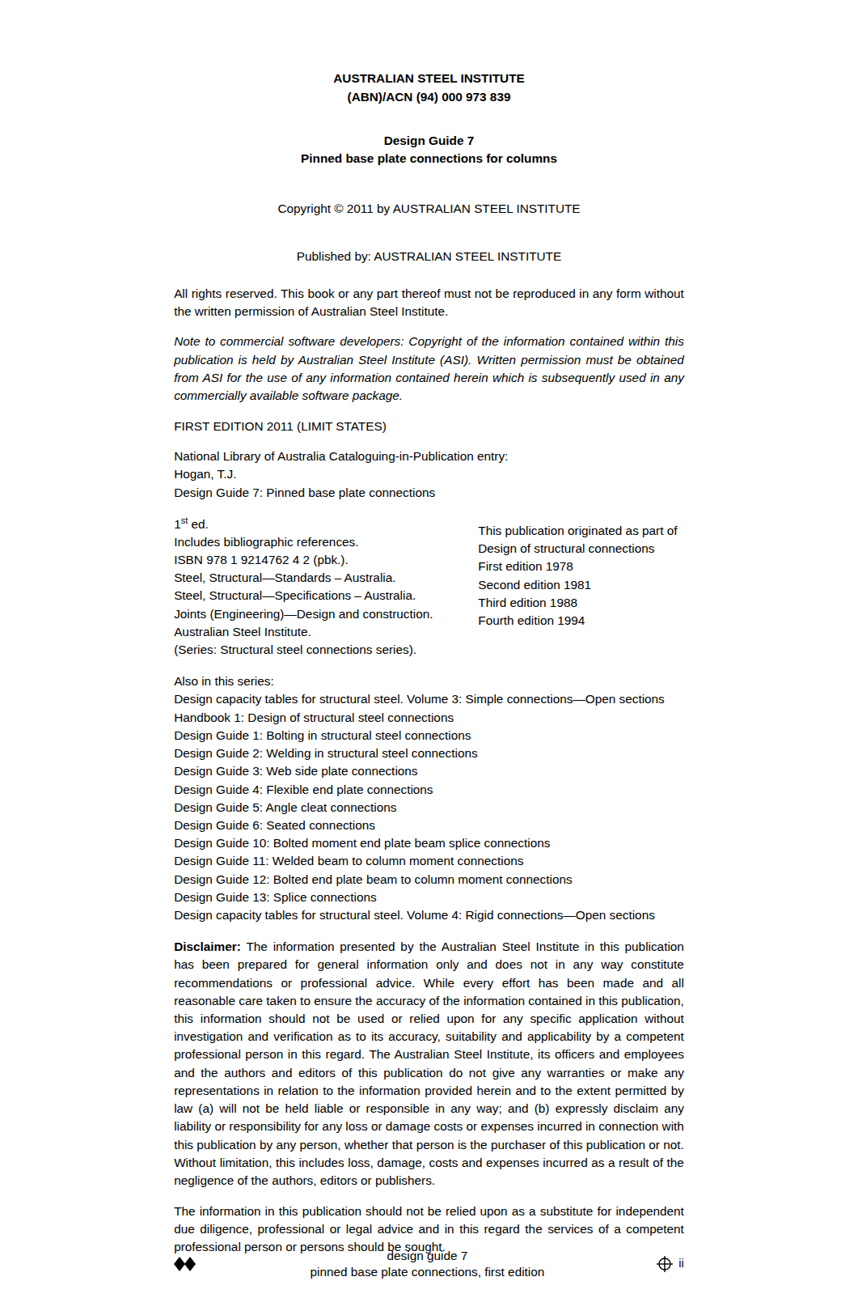AUSTRALIAN STEEL INSTITUTE
(ABN)/ACN (94) 000 973 839
Design Guide 7
Pinned base plate connections for columns
Copyright © 2011 by AUSTRALIAN STEEL INSTITUTE
Published by: AUSTRALIAN STEEL INSTITUTE
All rights reserved. This book or any part thereof must not be reproduced in any form without the written permission of Australian Steel Institute.
Note to commercial software developers: Copyright of the information contained within this publication is held by Australian Steel Institute (ASI). Written permission must be obtained from ASI for the use of any information contained herein which is subsequently used in any commercially available software package.
FIRST EDITION 2011 (LIMIT STATES)
National Library of Australia Cataloguing-in-Publication entry:
Hogan, T.J.
Design Guide 7: Pinned base plate connections
1st ed.
Includes bibliographic references.
ISBN 978 1 9214762 4 2 (pbk.).
Steel, Structural—Standards – Australia.
Steel, Structural—Specifications – Australia.
Joints (Engineering)—Design and construction.
Australian Steel Institute.
(Series: Structural steel connections series).
This publication originated as part of
Design of structural connections
First edition 1978
Second edition 1981
Third edition 1988
Fourth edition 1994
Also in this series:
Design capacity tables for structural steel. Volume 3: Simple connections—Open sections
Handbook 1: Design of structural steel connections
Design Guide 1: Bolting in structural steel connections
Design Guide 2: Welding in structural steel connections
Design Guide 3: Web side plate connections
Design Guide 4: Flexible end plate connections
Design Guide 5: Angle cleat connections
Design Guide 6: Seated connections
Design Guide 10: Bolted moment end plate beam splice connections
Design Guide 11: Welded beam to column moment connections
Design Guide 12: Bolted end plate beam to column moment connections
Design Guide 13: Splice connections
Design capacity tables for structural steel. Volume 4: Rigid connections—Open sections
Disclaimer: The information presented by the Australian Steel Institute in this publication has been prepared for general information only and does not in any way constitute recommendations or professional advice. While every effort has been made and all reasonable care taken to ensure the accuracy of the information contained in this publication, this information should not be used or relied upon for any specific application without investigation and verification as to its accuracy, suitability and applicability by a competent professional person in this regard. The Australian Steel Institute, its officers and employees and the authors and editors of this publication do not give any warranties or make any representations in relation to the information provided herein and to the extent permitted by law (a) will not be held liable or responsible in any way; and (b) expressly disclaim any liability or responsibility for any loss or damage costs or expenses incurred in connection with this publication by any person, whether that person is the purchaser of this publication or not. Without limitation, this includes loss, damage, costs and expenses incurred as a result of the negligence of the authors, editors or publishers.
The information in this publication should not be relied upon as a substitute for independent due diligence, professional or legal advice and in this regard the services of a competent professional person or persons should be sought.
design guide 7
pinned base plate connections, first edition
ii